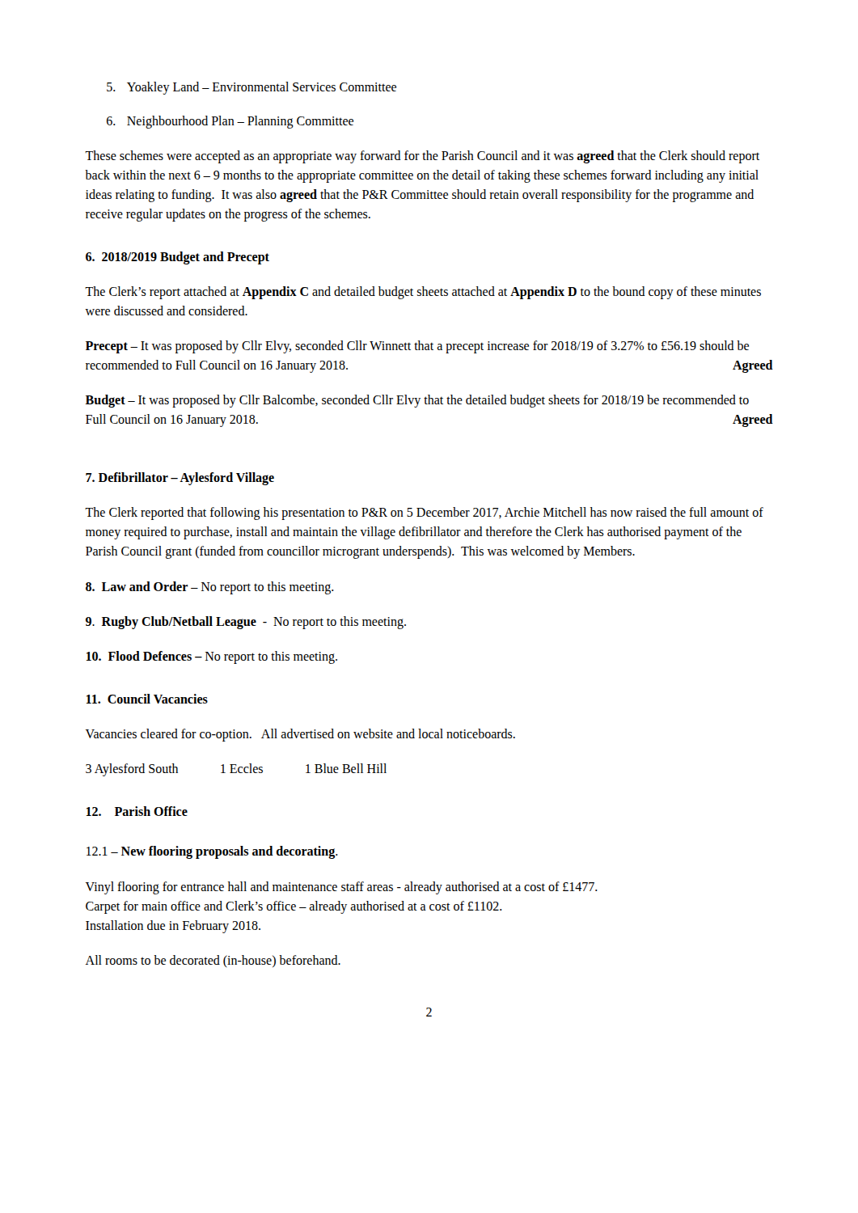Yoakley Land – Environmental Services Committee
Neighbourhood Plan – Planning Committee
These schemes were accepted as an appropriate way forward for the Parish Council and it was agreed that the Clerk should report back within the next 6 – 9 months to the appropriate committee on the detail of taking these schemes forward including any initial ideas relating to funding. It was also agreed that the P&R Committee should retain overall responsibility for the programme and receive regular updates on the progress of the schemes.
6. 2018/2019 Budget and Precept
The Clerk’s report attached at Appendix C and detailed budget sheets attached at Appendix D to the bound copy of these minutes were discussed and considered.
Precept – It was proposed by Cllr Elvy, seconded Cllr Winnett that a precept increase for 2018/19 of 3.27% to £56.19 should be recommended to Full Council on 16 January 2018.Agreed
Budget – It was proposed by Cllr Balcombe, seconded Cllr Elvy that the detailed budget sheets for 2018/19 be recommended to Full Council on 16 January 2018.Agreed
7. Defibrillator – Aylesford Village
The Clerk reported that following his presentation to P&R on 5 December 2017, Archie Mitchell has now raised the full amount of money required to purchase, install and maintain the village defibrillator and therefore the Clerk has authorised payment of the Parish Council grant (funded from councillor microgrant underspends). This was welcomed by Members.
8. Law and Order – No report to this meeting.
9. Rugby Club/Netball League - No report to this meeting.
10. Flood Defences – No report to this meeting.
11. Council Vacancies
Vacancies cleared for co-option. All advertised on website and local noticeboards.
3 Aylesford South 1 Eccles 1 Blue Bell Hill
12. Parish Office
12.1 – New flooring proposals and decorating.
Vinyl flooring for entrance hall and maintenance staff areas - already authorised at a cost of £1477.
Carpet for main office and Clerk’s office – already authorised at a cost of £1102.
Installation due in February 2018.
All rooms to be decorated (in-house) beforehand.
2